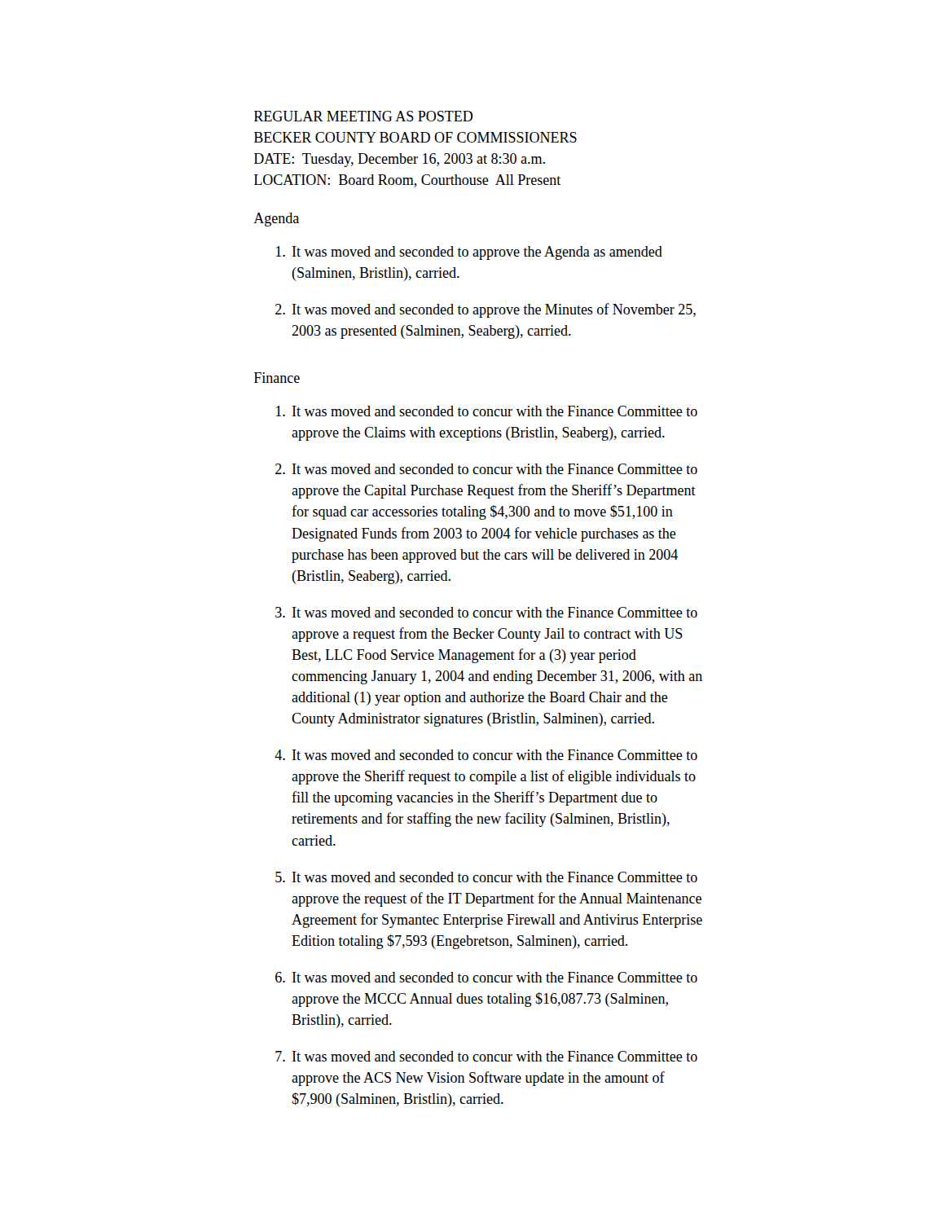REGULAR MEETING AS POSTED
BECKER COUNTY BOARD OF COMMISSIONERS
DATE: Tuesday, December 16, 2003 at 8:30 a.m.
LOCATION: Board Room, Courthouse All Present
Agenda
It was moved and seconded to approve the Agenda as amended (Salminen, Bristlin), carried.
It was moved and seconded to approve the Minutes of November 25, 2003 as presented (Salminen, Seaberg), carried.
Finance
It was moved and seconded to concur with the Finance Committee to approve the Claims with exceptions (Bristlin, Seaberg), carried.
It was moved and seconded to concur with the Finance Committee to approve the Capital Purchase Request from the Sheriff’s Department for squad car accessories totaling $4,300 and to move $51,100 in Designated Funds from 2003 to 2004 for vehicle purchases as the purchase has been approved but the cars will be delivered in 2004 (Bristlin, Seaberg), carried.
It was moved and seconded to concur with the Finance Committee to approve a request from the Becker County Jail to contract with US Best, LLC Food Service Management for a (3) year period commencing January 1, 2004 and ending December 31, 2006, with an additional (1) year option and authorize the Board Chair and the County Administrator signatures (Bristlin, Salminen), carried.
It was moved and seconded to concur with the Finance Committee to approve the Sheriff request to compile a list of eligible individuals to fill the upcoming vacancies in the Sheriff’s Department due to retirements and for staffing the new facility (Salminen, Bristlin), carried.
It was moved and seconded to concur with the Finance Committee to approve the request of the IT Department for the Annual Maintenance Agreement for Symantec Enterprise Firewall and Antivirus Enterprise Edition totaling $7,593 (Engebretson, Salminen), carried.
It was moved and seconded to concur with the Finance Committee to approve the MCCC Annual dues totaling $16,087.73 (Salminen, Bristlin), carried.
It was moved and seconded to concur with the Finance Committee to approve the ACS New Vision Software update in the amount of $7,900 (Salminen, Bristlin), carried.